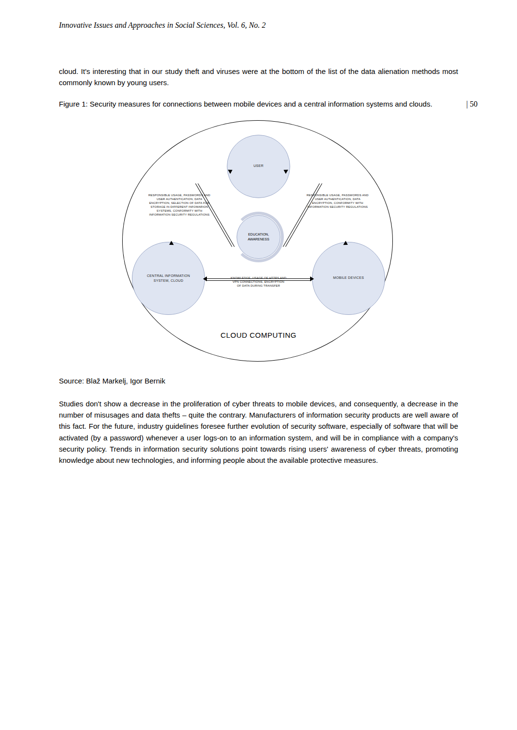Innovative Issues and Approaches in Social Sciences, Vol. 6, No. 2
cloud. It's interesting that in our study theft and viruses were at the bottom of the list of the data alienation methods most commonly known by young users.
| 50
Figure 1: Security measures for connections between mobile devices and a central information systems and clouds.
USER
CENTRAL INFORMATION
SYSTEM, CLOUD
MOBILE DEVICES
EDUCATION,
AWARENESS
RESPONSIBLE USAGE, PASSWORDS AND
USER AUTHENTICATION, DATA
ENCRYPTION, SELECTION OF DATA FOR
STORAGE IN DIFFERENT INFOMARION
SYSTEMS, CONFORMITY WITH
INFORMATION SECURITY REGULATIONS
RESPONSIBLE USAGE, PASSWORDS AND
USER AUTHENTICATION, DATA
ENCRYPTION, CONFORMITY WITH
INFORMATION SECURITY REGULATIONS
KNOWLEDGE, USAGE OF HTTPS AND
VPN CONNECTIONS, ENCRYPTION
OF DATA DURING TRANSFER
CLOUD COMPUTING
Source: Blaž Markelj, Igor Bernik
Studies don't show a decrease in the proliferation of cyber threats to mobile devices, and consequently, a decrease in the number of misusages and data thefts – quite the contrary. Manufacturers of information security products are well aware of this fact. For the future, industry guidelines foresee further evolution of security software, especially of software that will be activated (by a password) whenever a user logs-on to an information system, and will be in compliance with a company's security policy. Trends in information security solutions point towards rising users' awareness of cyber threats, promoting knowledge about new technologies, and informing people about the available protective measures.